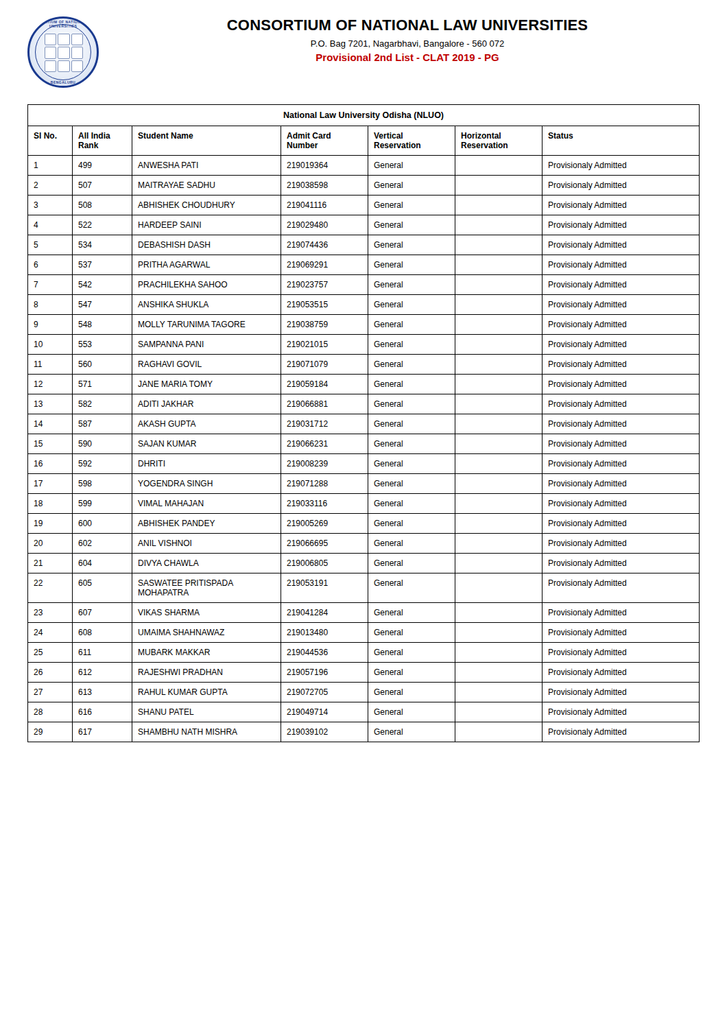CONSORTIUM OF NATIONAL LAW UNIVERSITIES
BENGALURU
CONSORTIUM OF NATIONAL LAW UNIVERSITIES
P.O. Bag 7201, Nagarbhavi, Bangalore - 560 072
Provisional 2nd List - CLAT 2019 - PG
National Law University Odisha (NLUO)
| Sl No. | All India Rank | Student Name | Admit Card Number | Vertical Reservation | Horizontal Reservation | Status |
| --- | --- | --- | --- | --- | --- | --- |
| 1 | 499 | ANWESHA PATI | 219019364 | General | | Provisionaly Admitted |
| 2 | 507 | MAITRAYAE SADHU | 219038598 | General | | Provisionaly Admitted |
| 3 | 508 | ABHISHEK CHOUDHURY | 219041116 | General | | Provisionaly Admitted |
| 4 | 522 | HARDEEP SAINI | 219029480 | General | | Provisionaly Admitted |
| 5 | 534 | DEBASHISH DASH | 219074436 | General | | Provisionaly Admitted |
| 6 | 537 | PRITHA AGARWAL | 219069291 | General | | Provisionaly Admitted |
| 7 | 542 | PRACHILEKHA SAHOO | 219023757 | General | | Provisionaly Admitted |
| 8 | 547 | ANSHIKA SHUKLA | 219053515 | General | | Provisionaly Admitted |
| 9 | 548 | MOLLY TARUNIMA TAGORE | 219038759 | General | | Provisionaly Admitted |
| 10 | 553 | SAMPANNA PANI | 219021015 | General | | Provisionaly Admitted |
| 11 | 560 | RAGHAVI GOVIL | 219071079 | General | | Provisionaly Admitted |
| 12 | 571 | JANE MARIA TOMY | 219059184 | General | | Provisionaly Admitted |
| 13 | 582 | ADITI JAKHAR | 219066881 | General | | Provisionaly Admitted |
| 14 | 587 | AKASH GUPTA | 219031712 | General | | Provisionaly Admitted |
| 15 | 590 | SAJAN KUMAR | 219066231 | General | | Provisionaly Admitted |
| 16 | 592 | DHRITI | 219008239 | General | | Provisionaly Admitted |
| 17 | 598 | YOGENDRA SINGH | 219071288 | General | | Provisionaly Admitted |
| 18 | 599 | VIMAL MAHAJAN | 219033116 | General | | Provisionaly Admitted |
| 19 | 600 | ABHISHEK PANDEY | 219005269 | General | | Provisionaly Admitted |
| 20 | 602 | ANIL VISHNOI | 219066695 | General | | Provisionaly Admitted |
| 21 | 604 | DIVYA CHAWLA | 219006805 | General | | Provisionaly Admitted |
| 22 | 605 | SASWATEE PRITISPADA MOHAPATRA | 219053191 | General | | Provisionaly Admitted |
| 23 | 607 | VIKAS SHARMA | 219041284 | General | | Provisionaly Admitted |
| 24 | 608 | UMAIMA SHAHNAWAZ | 219013480 | General | | Provisionaly Admitted |
| 25 | 611 | MUBARK MAKKAR | 219044536 | General | | Provisionaly Admitted |
| 26 | 612 | RAJESHWI PRADHAN | 219057196 | General | | Provisionaly Admitted |
| 27 | 613 | RAHUL KUMAR GUPTA | 219072705 | General | | Provisionaly Admitted |
| 28 | 616 | SHANU PATEL | 219049714 | General | | Provisionaly Admitted |
| 29 | 617 | SHAMBHU NATH MISHRA | 219039102 | General | | Provisionaly Admitted |